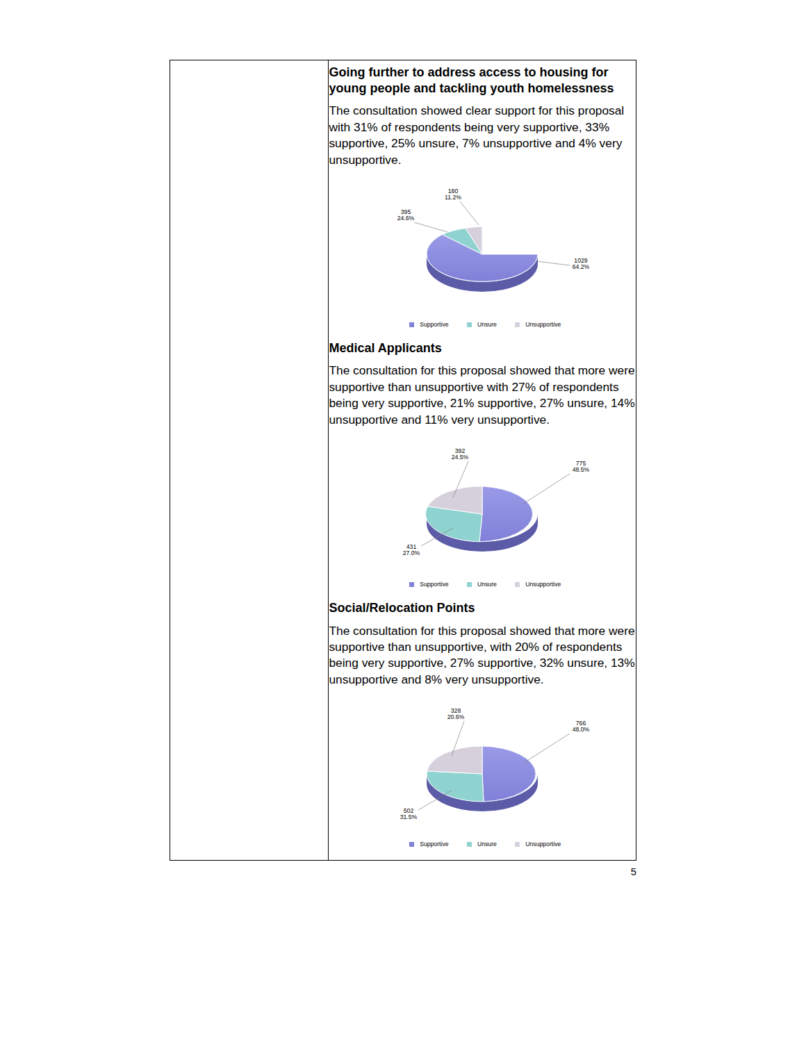| | Going further to address access to housing for young people and tackling youth homelessness The consultation showed clear support for this proposal with 31% of respondents being very supportive, 33% supportive, 25% unsure, 7% unsupportive and 4% very unsupportive. 180 11.2% 395 24.6% 1029 64.2% Supportive Unsure Unsupportive Medical Applicants The consultation for this proposal showed that more were supportive than unsupportive with 27% of respondents being very supportive, 21% supportive, 27% unsure, 14% unsupportive and 11% very unsupportive. 392 24.5% 775 48.5% 431 27.0% Supportive Unsure Unsupportive Social/Relocation Points The consultation for this proposal showed that more were supportive than unsupportive, with 20% of respondents being very supportive, 27% supportive, 32% unsure, 13% unsupportive and 8% very unsupportive. 328 20.6% 766 48.0% 502 31.5% Supportive Unsure Unsupportive |
5